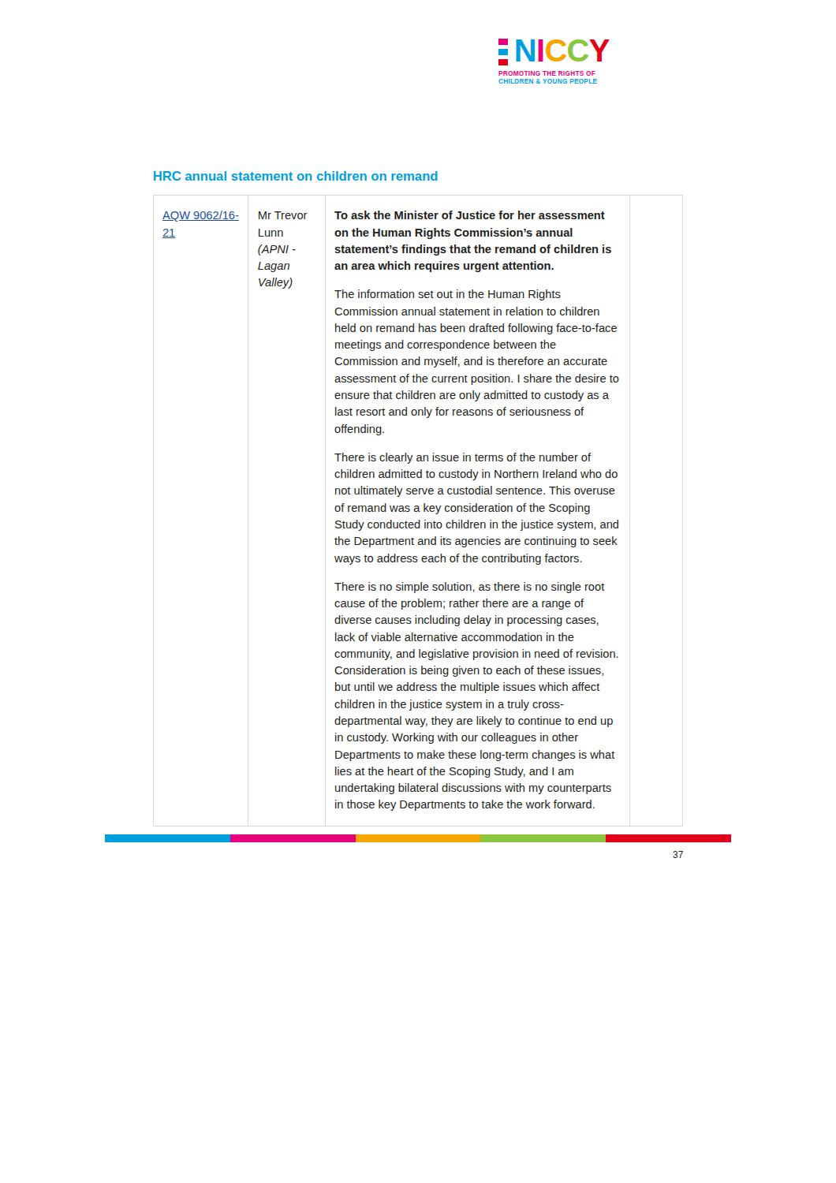NICCY
Promoting the rights of
children & young people
HRC annual statement on children on remand
| AQW 9062/16-21 | Mr Trevor Lunn (APNI - Lagan Valley) | To ask the Minister of Justice for her assessment on the Human Rights Commission’s annual statement’s findings that the remand of children is an area which requires urgent attention. The information set out in the Human Rights Commission annual statement in relation to children held on remand has been drafted following face-to-face meetings and correspondence between the Commission and myself, and is therefore an accurate assessment of the current position. I share the desire to ensure that children are only admitted to custody as a last resort and only for reasons of seriousness of offending. There is clearly an issue in terms of the number of children admitted to custody in Northern Ireland who do not ultimately serve a custodial sentence. This overuse of remand was a key consideration of the Scoping Study conducted into children in the justice system, and the Department and its agencies are continuing to seek ways to address each of the contributing factors. There is no simple solution, as there is no single root cause of the problem; rather there are a range of diverse causes including delay in processing cases, lack of viable alternative accommodation in the community, and legislative provision in need of revision. Consideration is being given to each of these issues, but until we address the multiple issues which affect children in the justice system in a truly cross-departmental way, they are likely to continue to end up in custody. Working with our colleagues in other Departments to make these long-term changes is what lies at the heart of the Scoping Study, and I am undertaking bilateral discussions with my counterparts in those key Departments to take the work forward. | |
37